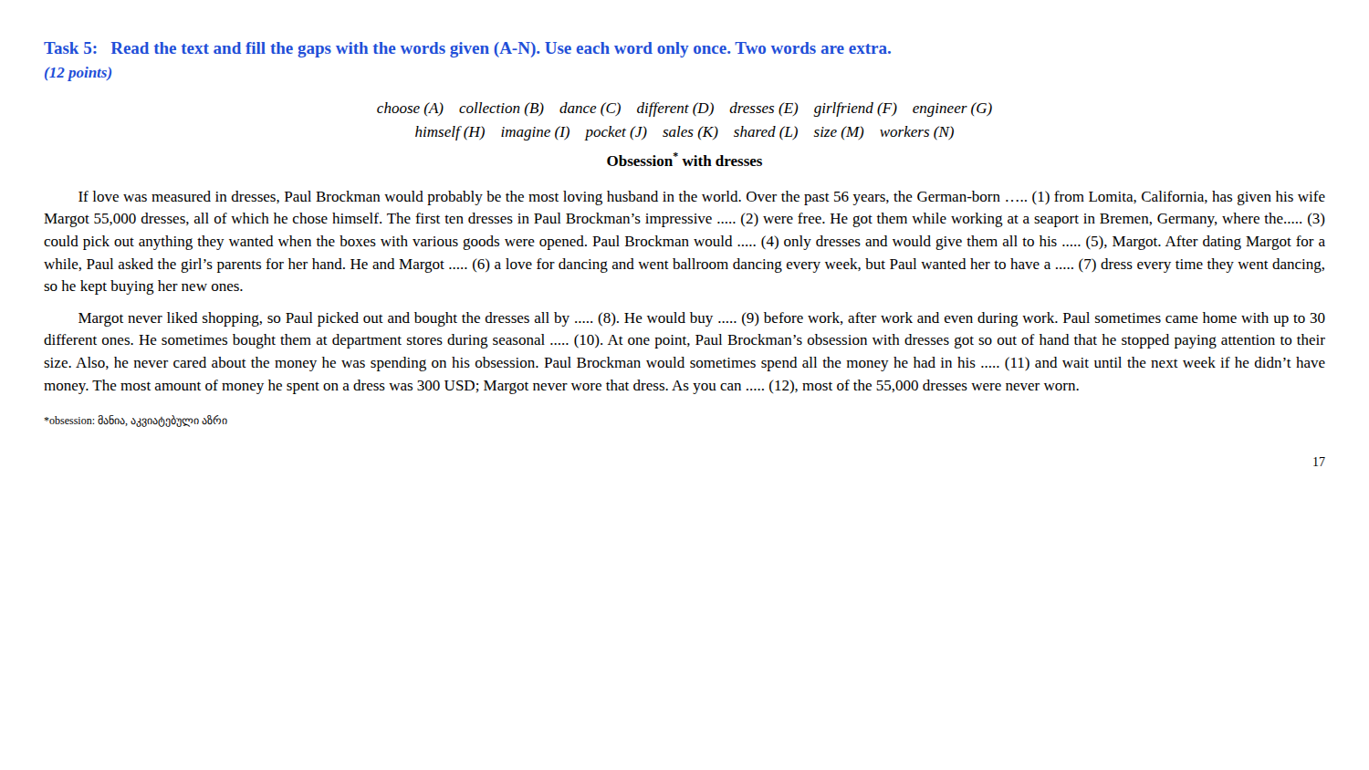Task 5: Read the text and fill the gaps with the words given (A-N). Use each word only once. Two words are extra.
(12 points)
choose (A) collection (B) dance (C) different (D) dresses (E) girlfriend (F) engineer (G)
himself (H) imagine (I) pocket (J) sales (K) shared (L) size (M) workers (N)
Obsession* with dresses
If love was measured in dresses, Paul Brockman would probably be the most loving husband in the world. Over the past 56 years, the German-born ….. (1) from Lomita, California, has given his wife Margot 55,000 dresses, all of which he chose himself. The first ten dresses in Paul Brockman’s impressive ..... (2) were free. He got them while working at a seaport in Bremen, Germany, where the..... (3) could pick out anything they wanted when the boxes with various goods were opened. Paul Brockman would ..... (4) only dresses and would give them all to his ..... (5), Margot. After dating Margot for a while, Paul asked the girl’s parents for her hand. He and Margot ..... (6) a love for dancing and went ballroom dancing every week, but Paul wanted her to have a ..... (7) dress every time they went dancing, so he kept buying her new ones.
Margot never liked shopping, so Paul picked out and bought the dresses all by ..... (8). He would buy ..... (9) before work, after work and even during work. Paul sometimes came home with up to 30 different ones. He sometimes bought them at department stores during seasonal ..... (10). At one point, Paul Brockman’s obsession with dresses got so out of hand that he stopped paying attention to their size. Also, he never cared about the money he was spending on his obsession. Paul Brockman would sometimes spend all the money he had in his ..... (11) and wait until the next week if he didn’t have money. The most amount of money he spent on a dress was 300 USD; Margot never wore that dress. As you can ..... (12), most of the 55,000 dresses were never worn.
*obsession: მანია, აკვიატებული აზრი
17